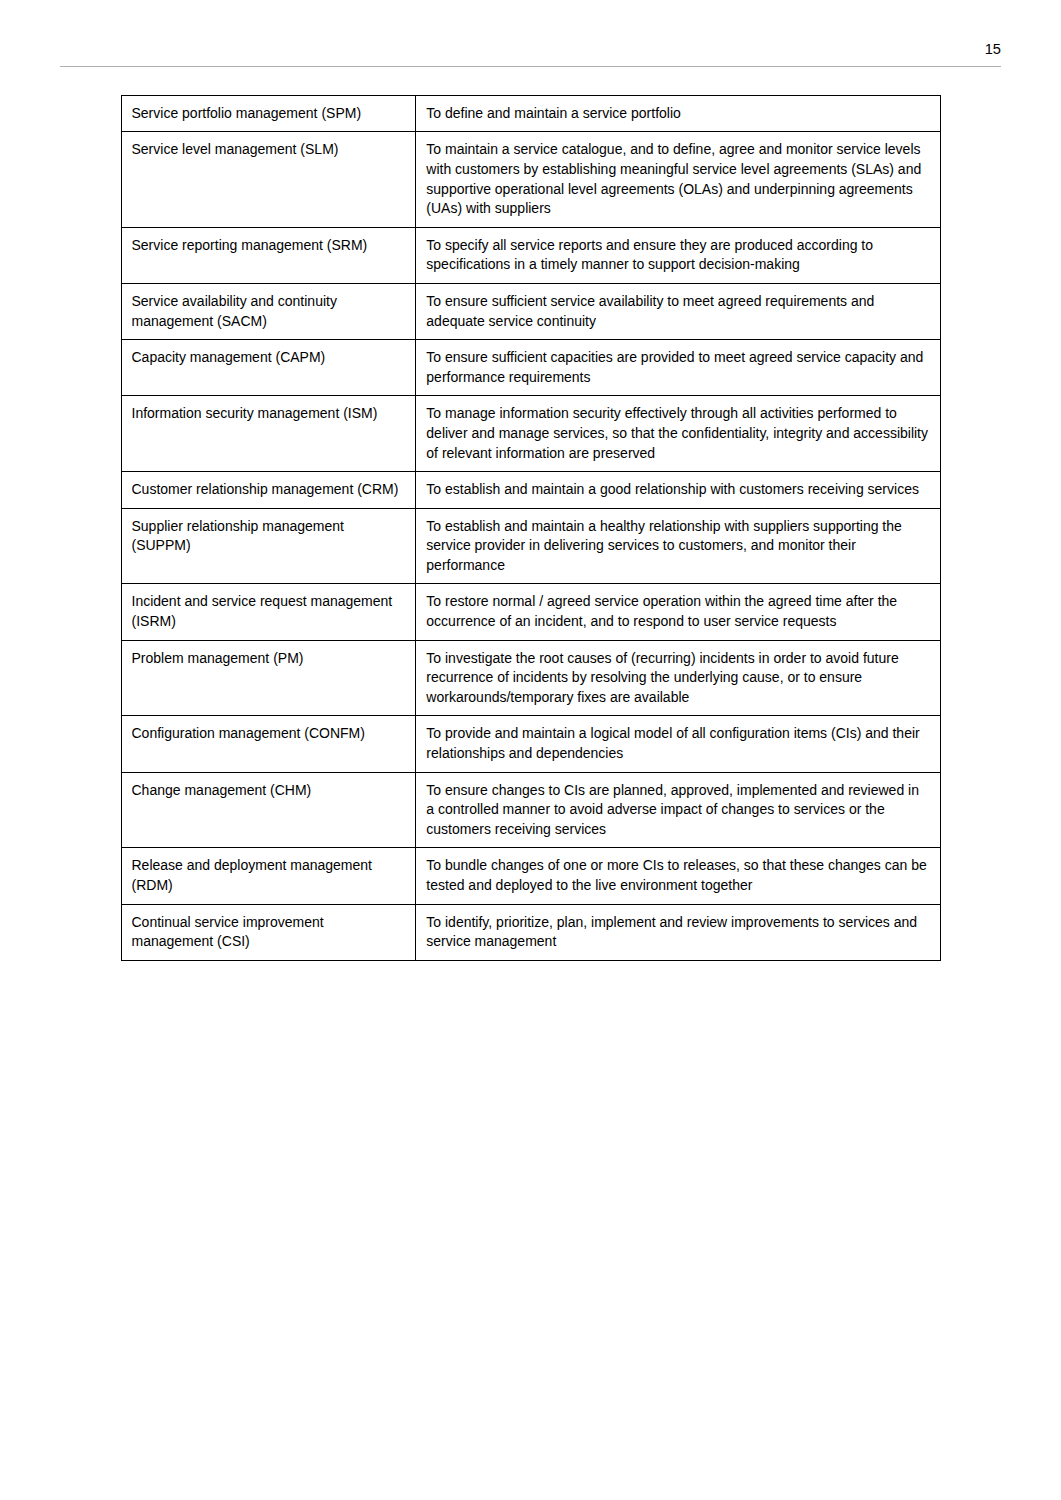15
| Service portfolio management (SPM) | To define and maintain a service portfolio |
| Service level management (SLM) | To maintain a service catalogue, and to define, agree and monitor service levels with customers by establishing meaningful service level agreements (SLAs) and supportive operational level agreements (OLAs) and underpinning agreements (UAs) with suppliers |
| Service reporting management (SRM) | To specify all service reports and ensure they are produced according to specifications in a timely manner to support decision-making |
| Service availability and continuity management (SACM) | To ensure sufficient service availability to meet agreed requirements and adequate service continuity |
| Capacity management (CAPM) | To ensure sufficient capacities are provided to meet agreed service capacity and performance requirements |
| Information security management (ISM) | To manage information security effectively through all activities performed to deliver and manage services, so that the confidentiality, integrity and accessibility of relevant information are preserved |
| Customer relationship management (CRM) | To establish and maintain a good relationship with customers receiving services |
| Supplier relationship management (SUPPM) | To establish and maintain a healthy relationship with suppliers supporting the service provider in delivering services to customers, and monitor their performance |
| Incident and service request management (ISRM) | To restore normal / agreed service operation within the agreed time after the occurrence of an incident, and to respond to user service requests |
| Problem management (PM) | To investigate the root causes of (recurring) incidents in order to avoid future recurrence of incidents by resolving the underlying cause, or to ensure workarounds/temporary fixes are available |
| Configuration management (CONFM) | To provide and maintain a logical model of all configuration items (CIs) and their relationships and dependencies |
| Change management (CHM) | To ensure changes to CIs are planned, approved, implemented and reviewed in a controlled manner to avoid adverse impact of changes to services or the customers receiving services |
| Release and deployment management (RDM) | To bundle changes of one or more CIs to releases, so that these changes can be tested and deployed to the live environment together |
| Continual service improvement management (CSI) | To identify, prioritize, plan, implement and review improvements to services and service management |